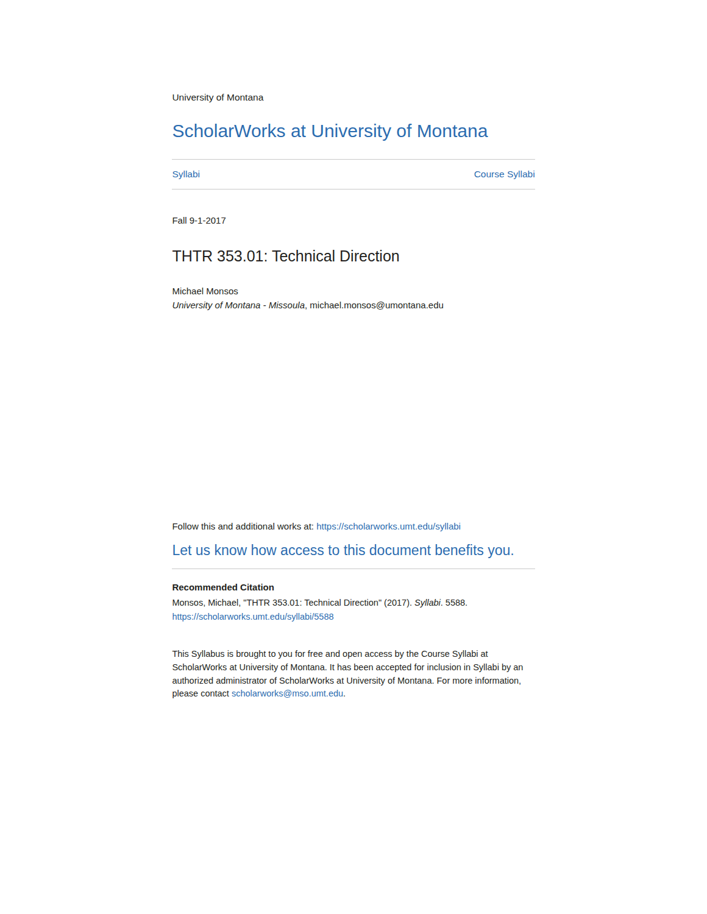University of Montana
ScholarWorks at University of Montana
Syllabi Course Syllabi
Fall 9-1-2017
THTR 353.01: Technical Direction
Michael Monsos
University of Montana - Missoula, michael.monsos@umontana.edu
Follow this and additional works at: https://scholarworks.umt.edu/syllabi
Let us know how access to this document benefits you.
Recommended Citation
Monsos, Michael, "THTR 353.01: Technical Direction" (2017). Syllabi. 5588.
https://scholarworks.umt.edu/syllabi/5588
This Syllabus is brought to you for free and open access by the Course Syllabi at ScholarWorks at University of Montana. It has been accepted for inclusion in Syllabi by an authorized administrator of ScholarWorks at University of Montana. For more information, please contact scholarworks@mso.umt.edu.